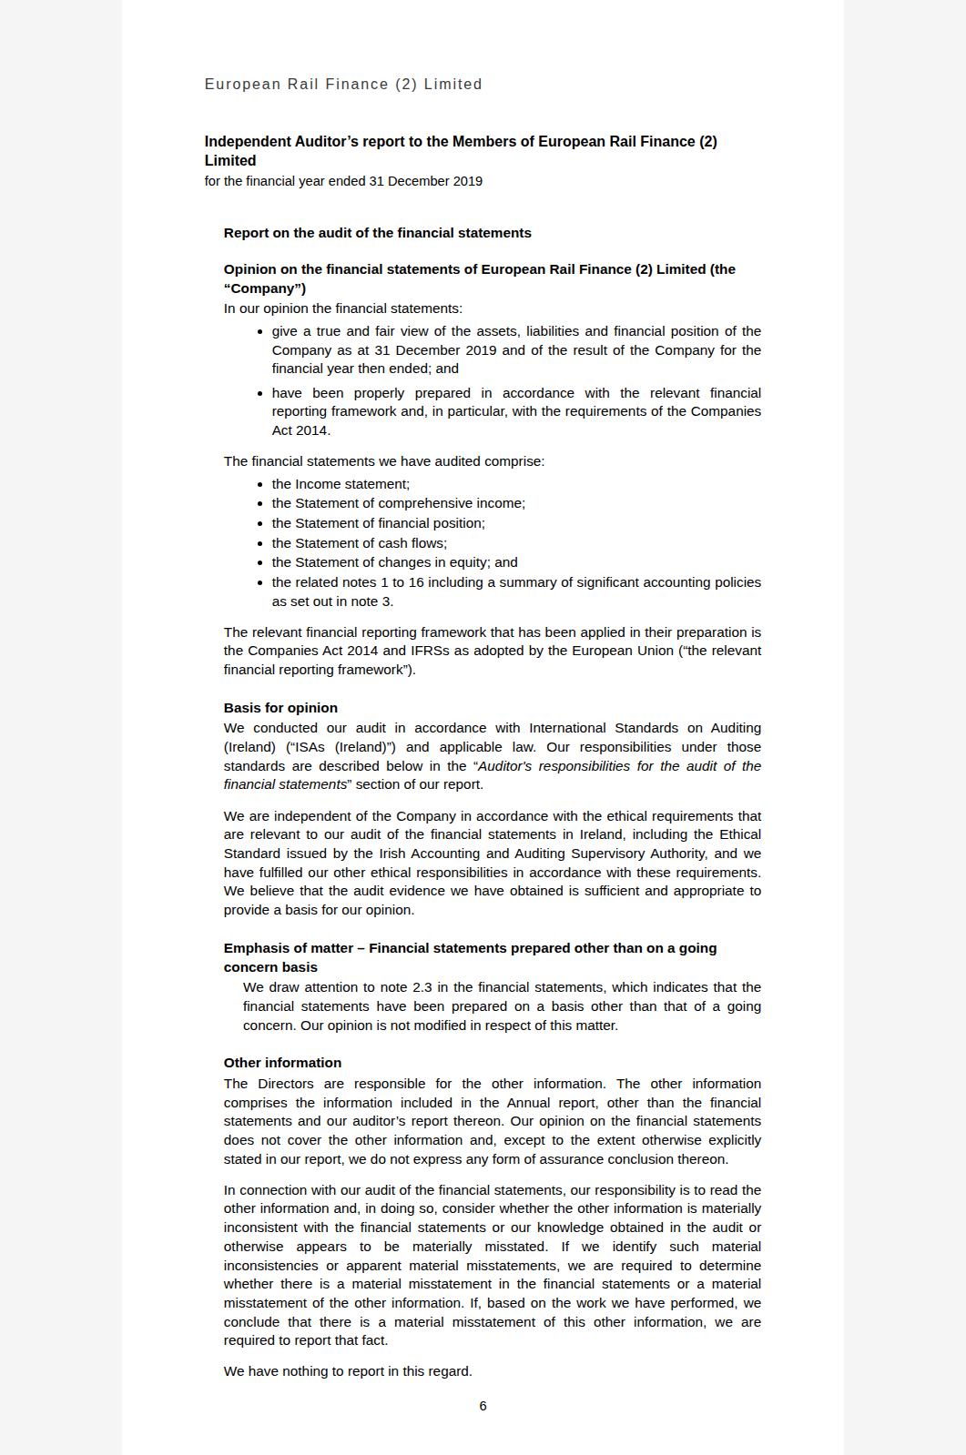European Rail Finance (2) Limited
Independent Auditor’s report to the Members of European Rail Finance (2) Limited
for the financial year ended 31 December 2019
Report on the audit of the financial statements
Opinion on the financial statements of European Rail Finance (2) Limited (the “Company”)
In our opinion the financial statements:
give a true and fair view of the assets, liabilities and financial position of the Company as at 31 December 2019 and of the result of the Company for the financial year then ended; and
have been properly prepared in accordance with the relevant financial reporting framework and, in particular, with the requirements of the Companies Act 2014.
The financial statements we have audited comprise:
the Income statement;
the Statement of comprehensive income;
the Statement of financial position;
the Statement of cash flows;
the Statement of changes in equity; and
the related notes 1 to 16 including a summary of significant accounting policies as set out in note 3.
The relevant financial reporting framework that has been applied in their preparation is the Companies Act 2014 and IFRSs as adopted by the European Union (“the relevant financial reporting framework”).
Basis for opinion
We conducted our audit in accordance with International Standards on Auditing (Ireland) (“ISAs (Ireland)”) and applicable law. Our responsibilities under those standards are described below in the “Auditor's responsibilities for the audit of the financial statements” section of our report.
We are independent of the Company in accordance with the ethical requirements that are relevant to our audit of the financial statements in Ireland, including the Ethical Standard issued by the Irish Accounting and Auditing Supervisory Authority, and we have fulfilled our other ethical responsibilities in accordance with these requirements. We believe that the audit evidence we have obtained is sufficient and appropriate to provide a basis for our opinion.
Emphasis of matter – Financial statements prepared other than on a going concern basis
We draw attention to note 2.3 in the financial statements, which indicates that the financial statements have been prepared on a basis other than that of a going concern. Our opinion is not modified in respect of this matter.
Other information
The Directors are responsible for the other information. The other information comprises the information included in the Annual report, other than the financial statements and our auditor’s report thereon. Our opinion on the financial statements does not cover the other information and, except to the extent otherwise explicitly stated in our report, we do not express any form of assurance conclusion thereon.
In connection with our audit of the financial statements, our responsibility is to read the other information and, in doing so, consider whether the other information is materially inconsistent with the financial statements or our knowledge obtained in the audit or otherwise appears to be materially misstated. If we identify such material inconsistencies or apparent material misstatements, we are required to determine whether there is a material misstatement in the financial statements or a material misstatement of the other information. If, based on the work we have performed, we conclude that there is a material misstatement of this other information, we are required to report that fact.
We have nothing to report in this regard.
6